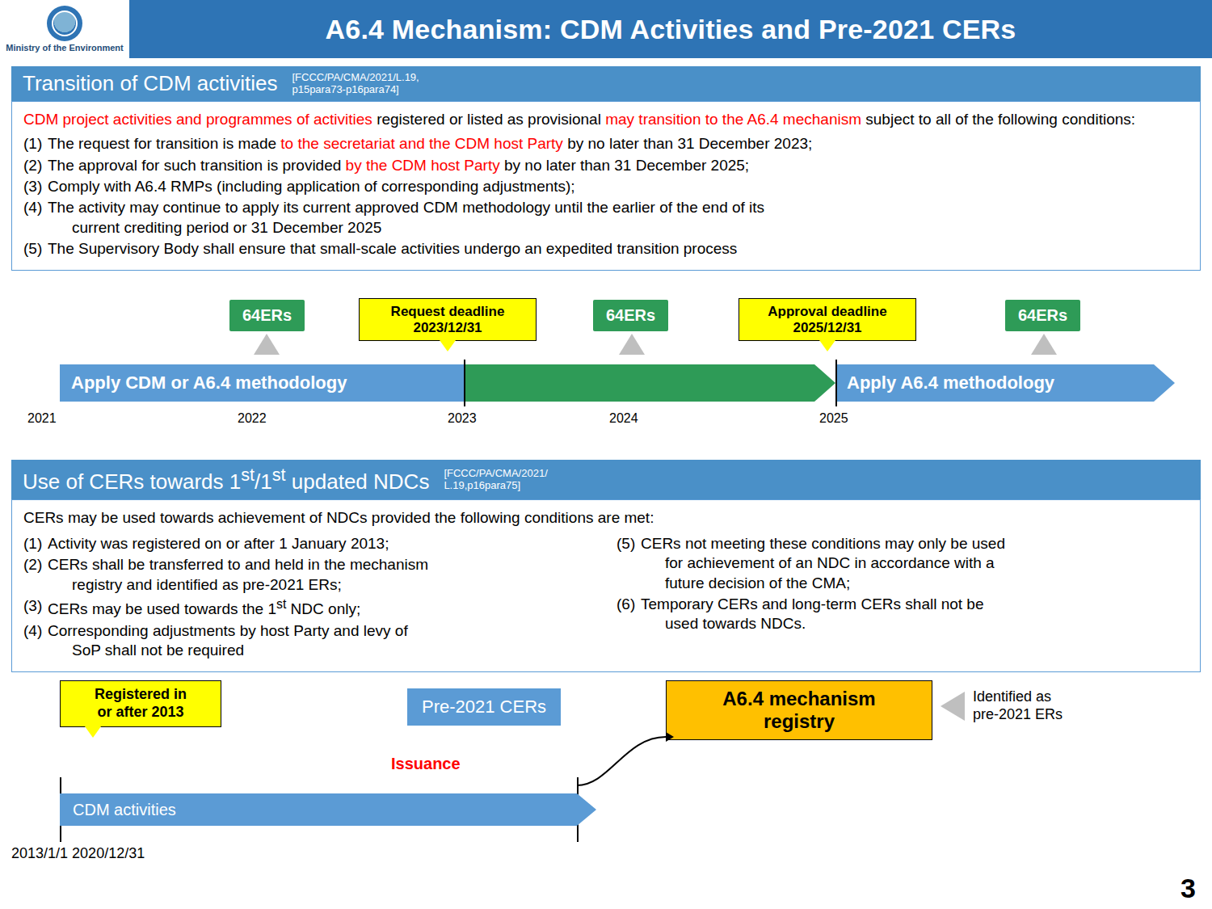Ministry of the Environment
A6.4 Mechanism: CDM Activities and Pre-2021 CERs
Transition of CDM activities [FCCC/PA/CMA/2021/L.19,
p15para73-p16para74]
CDM project activities and programmes of activities registered or listed as provisional may transition to the A6.4 mechanism subject to all of the following conditions:
(1) The request for transition is made to the secretariat and the CDM host Party by no later than 31 December 2023;
(2) The approval for such transition is provided by the CDM host Party by no later than 31 December 2025;
(3) Comply with A6.4 RMPs (including application of corresponding adjustments);
(4) The activity may continue to apply its current approved CDM methodology until the earlier of the end of itscurrent crediting period or 31 December 2025
(5) The Supervisory Body shall ensure that small-scale activities undergo an expedited transition process
64ERs
64ERs
64ERs
Request deadline
2023/12/31
Approval deadline
2025/12/31
Apply CDM or A6.4 methodology
Apply A6.4 methodology
2021 2022 2023 2024 2025
Use of CERs towards 1st/1st updated NDCs [FCCC/PA/CMA/2021/
L.19,p16para75]
CERs may be used towards achievement of NDCs provided the following conditions are met:
(1) Activity was registered on or after 1 January 2013;
(2) CERs shall be transferred to and held in the mechanismregistry and identified as pre-2021 ERs;
(3) CERs may be used towards the 1st NDC only;
(4) Corresponding adjustments by host Party and levy ofSoP shall not be required
(5) CERs not meeting these conditions may only be usedfor achievement of an NDC in accordance with a future decision of the CMA;
(6) Temporary CERs and long-term CERs shall not beused towards NDCs.
Registered in
or after 2013
Pre-2021 CERs
A6.4 mechanism
registry
Identified as
pre-2021 ERs
Issuance
CDM activities
2013/1/1 2020/12/31
3